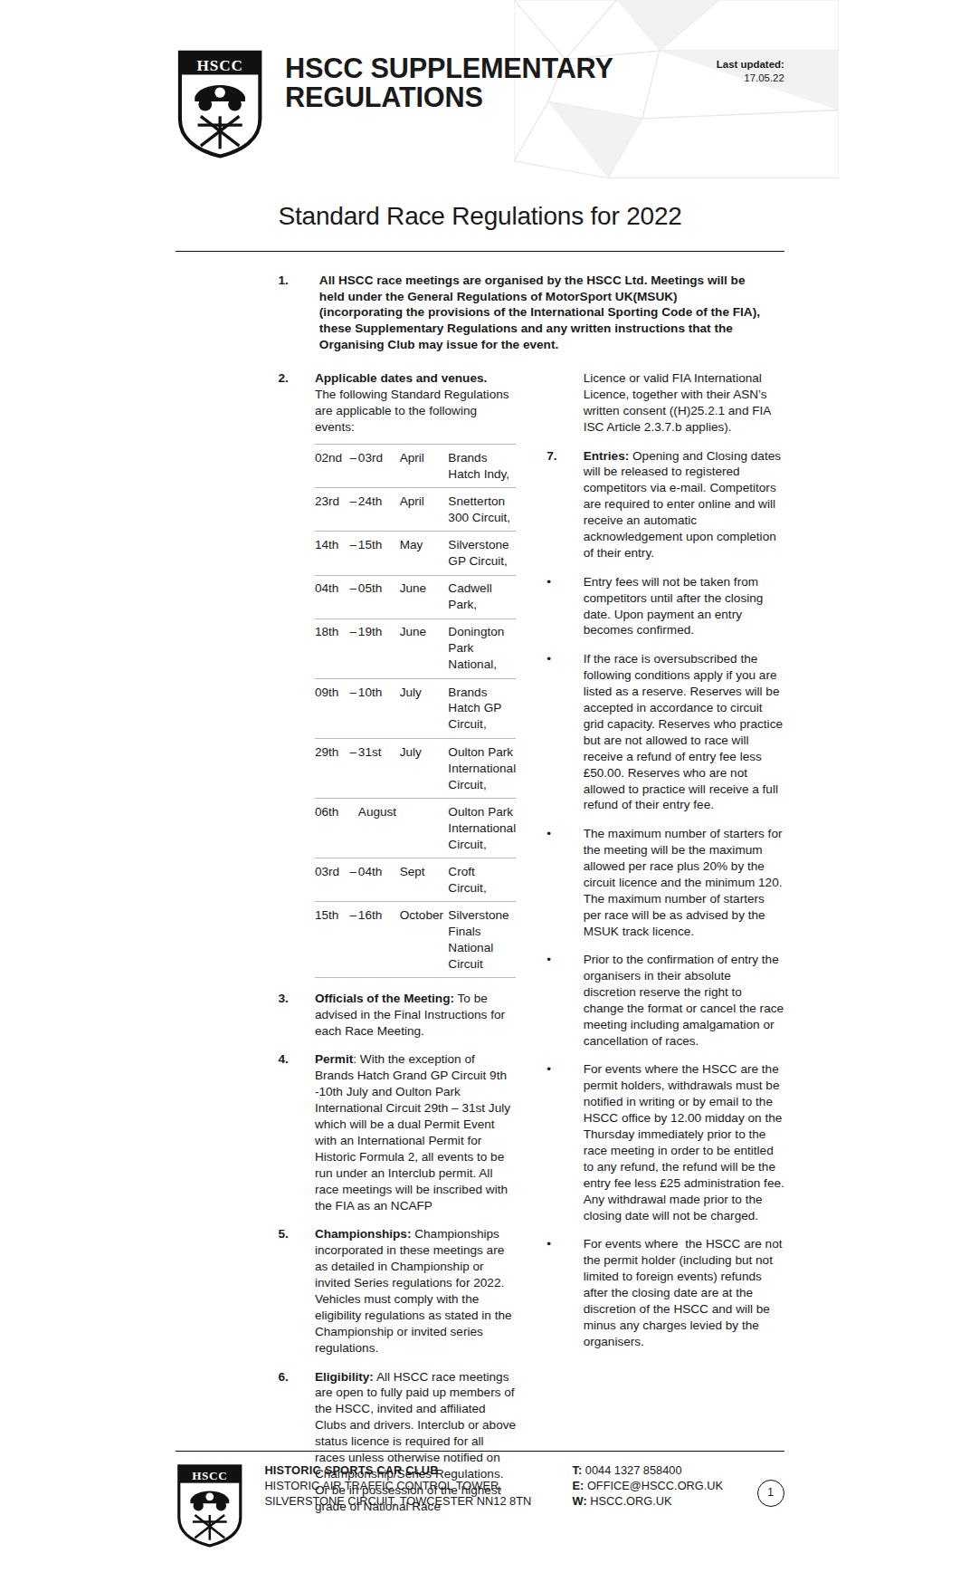HSCC
HSCC Supplementary
Regulations
Last updated:
17.05.22
Standard Race Regulations for 2022
1.
All HSCC race meetings are organised by the HSCC Ltd. Meetings will be held under the General Regulations of MotorSport UK(MSUK) (incorporating the provisions of the International Sporting Code of the FIA), these Supplementary Regulations and any written instructions that the Organising Club may issue for the event.
2.
Applicable dates and venues.
The following Standard Regulations are applicable to the following events:
| 02nd | – | 03rd | April | Brands Hatch Indy, |
| 23rd | – | 24th | April | Snetterton 300 Circuit, |
| 14th | – | 15th | May | Silverstone GP Circuit, |
| 04th | – | 05th | June | Cadwell Park, |
| 18th | – | 19th | June | Donington Park National, |
| 09th | – | 10th | July | Brands Hatch GP Circuit, |
| 29th | – | 31st | July | Oulton Park International Circuit, |
| 06th | | August | | Oulton Park International Circuit, |
| 03rd | – | 04th | Sept | Croft Circuit, |
| 15th | – | 16th | October | Silverstone Finals National Circuit |
3.
Officials of the Meeting: To be advised in the Final Instructions for each Race Meeting.
4.
Permit: With the exception of Brands Hatch Grand GP Circuit 9th -10th July and Oulton Park International Circuit 29th – 31st July which will be a dual Permit Event with an International Permit for Historic Formula 2, all events to be run under an Interclub permit. All race meetings will be inscribed with the FIA as an NCAFP
5.
Championships: Championships incorporated in these meetings are as detailed in Championship or invited Series regulations for 2022. Vehicles must comply with the eligibility regulations as stated in the Championship or invited series regulations.
6.
Eligibility: All HSCC race meetings are open to fully paid up members of the HSCC, invited and affiliated Clubs and drivers. Interclub or above status licence is required for all races unless otherwise notified on Championship/Series Regulations. Or be in possession of the highest grade of National Race
Licence or valid FIA International Licence, together with their ASN’s written consent ((H)25.2.1 and FIA ISC Article 2.3.7.b applies).
7.
Entries: Opening and Closing dates will be released to registered competitors via e-mail. Competitors are required to enter online and will receive an automatic acknowledgement upon completion of their entry.
•
Entry fees will not be taken from competitors until after the closing date. Upon payment an entry becomes confirmed.
•
If the race is oversubscribed the following conditions apply if you are listed as a reserve. Reserves will be accepted in accordance to circuit grid capacity. Reserves who practice but are not allowed to race will receive a refund of entry fee less £50.00. Reserves who are not allowed to practice will receive a full refund of their entry fee.
•
The maximum number of starters for the meeting will be the maximum allowed per race plus 20% by the circuit licence and the minimum 120. The maximum number of starters per race will be as advised by the MSUK track licence.
•
Prior to the confirmation of entry the organisers in their absolute discretion reserve the right to change the format or cancel the race meeting including amalgamation or cancellation of races.
•
For events where the HSCC are the permit holders, withdrawals must be notified in writing or by email to the HSCC office by 12.00 midday on the Thursday immediately prior to the race meeting in order to be entitled to any refund, the refund will be the entry fee less £25 administration fee. Any withdrawal made prior to the closing date will not be charged.
•
For events where the HSCC are not the permit holder (including but not limited to foreign events) refunds after the closing date are at the discretion of the HSCC and will be minus any charges levied by the organisers.
1
HSCC
Historic Sports Car Club
Historic Air Traffic Control Tower,
Silverstone Circuit, Towcester NN12 8TN
T: 0044 1327 858400
E: office@hscc.org.uk
W: hscc.org.uk